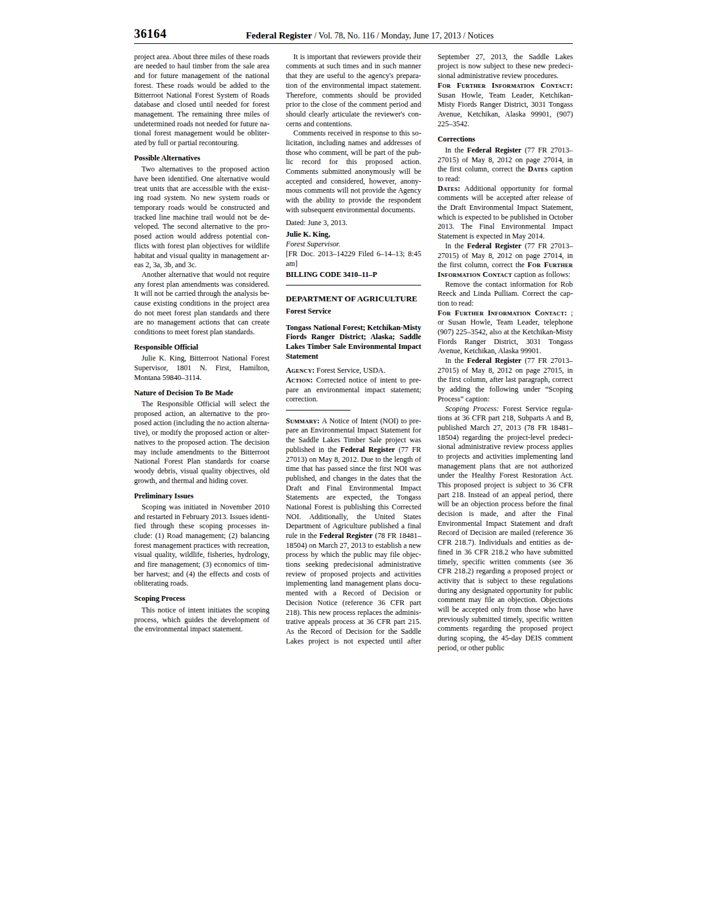36164
Federal Register / Vol. 78, No. 116 / Monday, June 17, 2013 / Notices
project area. About three miles of these roads are needed to haul timber from the sale area and for future management of the national forest. These roads would be added to the Bitterroot National Forest System of Roads database and closed until needed for forest management. The remaining three miles of undetermined roads not needed for future national forest management would be obliterated by full or partial recontouring.
Possible Alternatives
Two alternatives to the proposed action have been identified. One alternative would treat units that are accessible with the existing road system. No new system roads or temporary roads would be constructed and tracked line machine trail would not be developed. The second alternative to the proposed action would address potential conflicts with forest plan objectives for wildlife habitat and visual quality in management areas 2, 3a, 3b, and 3c.
Another alternative that would not require any forest plan amendments was considered. It will not be carried through the analysis because existing conditions in the project area do not meet forest plan standards and there are no management actions that can create conditions to meet forest plan standards.
Responsible Official
Julie K. King, Bitterroot National Forest Supervisor, 1801 N. First, Hamilton, Montana 59840–3114.
Nature of Decision To Be Made
The Responsible Official will select the proposed action, an alternative to the proposed action (including the no action alternative), or modify the proposed action or alternatives to the proposed action. The decision may include amendments to the Bitterroot National Forest Plan standards for coarse woody debris, visual quality objectives, old growth, and thermal and hiding cover.
Preliminary Issues
Scoping was initiated in November 2010 and restarted in February 2013. Issues identified through these scoping processes include: (1) Road management; (2) balancing forest management practices with recreation, visual quality, wildlife, fisheries, hydrology, and fire management; (3) economics of timber harvest; and (4) the effects and costs of obliterating roads.
Scoping Process
This notice of intent initiates the scoping process, which guides the development of the environmental impact statement.
It is important that reviewers provide their comments at such times and in such manner that they are useful to the agency's preparation of the environmental impact statement. Therefore, comments should be provided prior to the close of the comment period and should clearly articulate the reviewer's concerns and contentions.
Comments received in response to this solicitation, including names and addresses of those who comment, will be part of the public record for this proposed action. Comments submitted anonymously will be accepted and considered, however, anonymous comments will not provide the Agency with the ability to provide the respondent with subsequent environmental documents.
Dated: June 3, 2013.
Julie K. King,
Forest Supervisor.
[FR Doc. 2013–14229 Filed 6–14–13; 8:45 am]
BILLING CODE 3410–11–P
DEPARTMENT OF AGRICULTURE
Forest Service
Tongass National Forest; Ketchikan-Misty Fiords Ranger District; Alaska; Saddle Lakes Timber Sale Environmental Impact Statement
Agency: Forest Service, USDA.
Action: Corrected notice of intent to prepare an environmental impact statement; correction.
Summary: A Notice of Intent (NOI) to prepare an Environmental Impact Statement for the Saddle Lakes Timber Sale project was published in the Federal Register (77 FR 27013) on May 8, 2012. Due to the length of time that has passed since the first NOI was published, and changes in the dates that the Draft and Final Environmental Impact Statements are expected, the Tongass National Forest is publishing this Corrected NOI. Additionally, the United States Department of Agriculture published a final rule in the Federal Register (78 FR 18481–18504) on March 27, 2013 to establish a new process by which the public may file objections seeking predecisional administrative review of proposed projects and activities implementing land management plans documented with a Record of Decision or Decision Notice (reference 36 CFR part 218). This new process replaces the administrative appeals process at 36 CFR part 215. As the Record of Decision for the Saddle Lakes project is not expected until after September 27, 2013, the Saddle Lakes project is now subject to these new predecisional administrative review procedures.
For Further Information Contact: Susan Howle, Team Leader, Ketchikan-Misty Fiords Ranger District, 3031 Tongass Avenue, Ketchikan, Alaska 99901, (907) 225–3542.
Corrections
In the Federal Register (77 FR 27013–27015) of May 8, 2012 on page 27014, in the first column, correct the Dates caption to read:
Dates: Additional opportunity for formal comments will be accepted after release of the Draft Environmental Impact Statement, which is expected to be published in October 2013. The Final Environmental Impact Statement is expected in May 2014.
In the Federal Register (77 FR 27013–27015) of May 8, 2012 on page 27014, in the first column, correct the For Further Information Contact caption as follows:
Remove the contact information for Rob Reeck and Linda Pulliam. Correct the caption to read:
For Further Information Contact: ; or Susan Howle, Team Leader, telephone (907) 225–3542, also at the Ketchikan-Misty Fiords Ranger District, 3031 Tongass Avenue, Ketchikan, Alaska 99901.
In the Federal Register (77 FR 27013–27015) of May 8, 2012 on page 27015, in the first column, after last paragraph, correct by adding the following under “Scoping Process” caption:
Scoping Process: Forest Service regulations at 36 CFR part 218, Subparts A and B, published March 27, 2013 (78 FR 18481–18504) regarding the project-level predecisional administrative review process applies to projects and activities implementing land management plans that are not authorized under the Healthy Forest Restoration Act. This proposed project is subject to 36 CFR part 218. Instead of an appeal period, there will be an objection process before the final decision is made, and after the Final Environmental Impact Statement and draft Record of Decision are mailed (reference 36 CFR 218.7). Individuals and entities as defined in 36 CFR 218.2 who have submitted timely, specific written comments (see 36 CFR 218.2) regarding a proposed project or activity that is subject to these regulations during any designated opportunity for public comment may file an objection. Objections will be accepted only from those who have previously submitted timely, specific written comments regarding the proposed project during scoping, the 45-day DEIS comment period, or other public